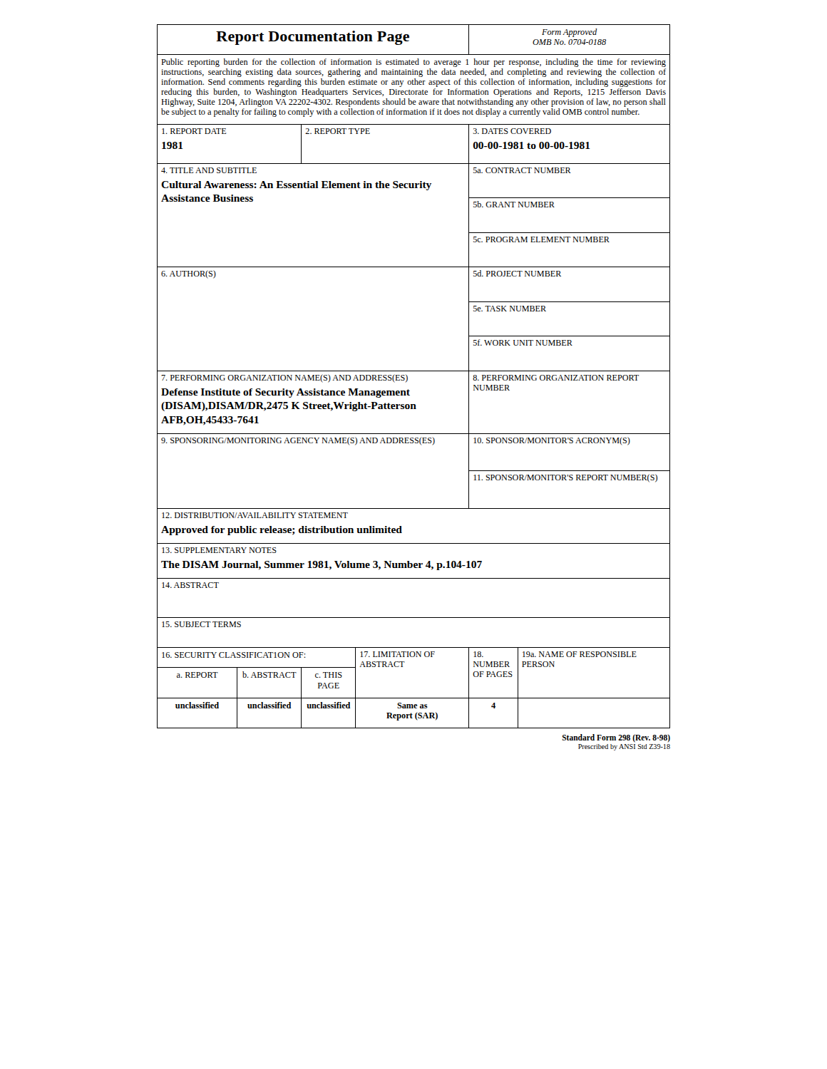| Report Documentation Page | Form Approved OMB No. 0704-0188 |
| Public reporting burden for the collection of information is estimated to average 1 hour per response, including the time for reviewing instructions, searching existing data sources, gathering and maintaining the data needed, and completing and reviewing the collection of information. Send comments regarding this burden estimate or any other aspect of this collection of information, including suggestions for reducing this burden, to Washington Headquarters Services, Directorate for Information Operations and Reports, 1215 Jefferson Davis Highway, Suite 1204, Arlington VA 22202-4302. Respondents should be aware that notwithstanding any other provision of law, no person shall be subject to a penalty for failing to comply with a collection of information if it does not display a currently valid OMB control number. |
| 1. REPORT DATE 1981 | 2. REPORT TYPE | 3. DATES COVERED 00-00-1981 to 00-00-1981 |
| 4. TITLE AND SUBTITLE Cultural Awareness: An Essential Element in the Security Assistance Business | 5a. CONTRACT NUMBER |
| 5b. GRANT NUMBER |
| 5c. PROGRAM ELEMENT NUMBER |
| 6. AUTHOR(S) | 5d. PROJECT NUMBER |
| 5e. TASK NUMBER |
| 5f. WORK UNIT NUMBER |
| 7. PERFORMING ORGANIZATION NAME(S) AND ADDRESS(ES) Defense Institute of Security Assistance Management (DISAM),DISAM/DR,2475 K Street,Wright-Patterson AFB,OH,45433-7641 | 8. PERFORMING ORGANIZATION REPORT NUMBER |
| 9. SPONSORING/MONITORING AGENCY NAME(S) AND ADDRESS(ES) | 10. SPONSOR/MONITOR'S ACRONYM(S) |
| 11. SPONSOR/MONITOR'S REPORT NUMBER(S) |
| 12. DISTRIBUTION/AVAILABILITY STATEMENT Approved for public release; distribution unlimited |
| 13. SUPPLEMENTARY NOTES The DISAM Journal, Summer 1981, Volume 3, Number 4, p.104-107 |
| 14. ABSTRACT |
| 15. SUBJECT TERMS |
| 16. SECURITY CLASSIFICAT1ON OF: | 17. LIMITATION OF ABSTRACT | 18. NUMBER OF PAGES | 19a. NAME OF RESPONSIBLE PERSON |
| a. REPORT | b. ABSTRACT | c. THIS PAGE |
| unclassified | unclassified | unclassified | Same as Report (SAR) | 4 | |
Standard Form 298 (Rev. 8-98)
Prescribed by ANSI Std Z39-18